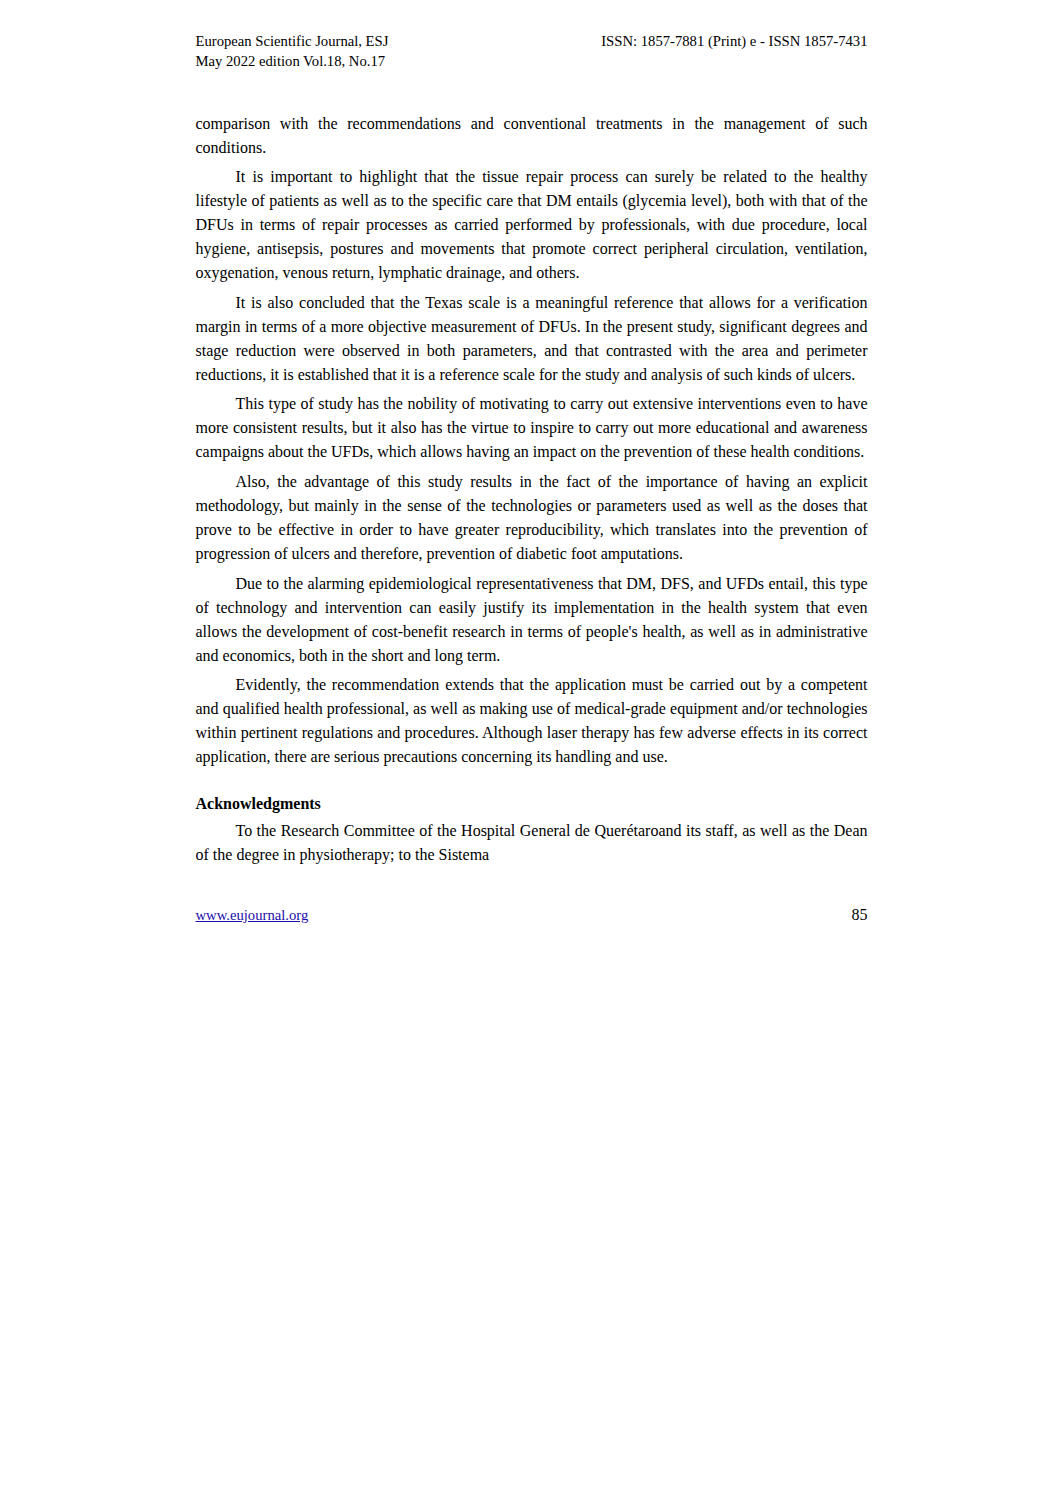European Scientific Journal, ESJ
May 2022 edition Vol.18, No.17
ISSN: 1857-7881 (Print) e - ISSN 1857-7431
comparison with the recommendations and conventional treatments in the management of such conditions.
It is important to highlight that the tissue repair process can surely be related to the healthy lifestyle of patients as well as to the specific care that DM entails (glycemia level), both with that of the DFUs in terms of repair processes as carried performed by professionals, with due procedure, local hygiene, antisepsis, postures and movements that promote correct peripheral circulation, ventilation, oxygenation, venous return, lymphatic drainage, and others.
It is also concluded that the Texas scale is a meaningful reference that allows for a verification margin in terms of a more objective measurement of DFUs. In the present study, significant degrees and stage reduction were observed in both parameters, and that contrasted with the area and perimeter reductions, it is established that it is a reference scale for the study and analysis of such kinds of ulcers.
This type of study has the nobility of motivating to carry out extensive interventions even to have more consistent results, but it also has the virtue to inspire to carry out more educational and awareness campaigns about the UFDs, which allows having an impact on the prevention of these health conditions.
Also, the advantage of this study results in the fact of the importance of having an explicit methodology, but mainly in the sense of the technologies or parameters used as well as the doses that prove to be effective in order to have greater reproducibility, which translates into the prevention of progression of ulcers and therefore, prevention of diabetic foot amputations.
Due to the alarming epidemiological representativeness that DM, DFS, and UFDs entail, this type of technology and intervention can easily justify its implementation in the health system that even allows the development of cost-benefit research in terms of people's health, as well as in administrative and economics, both in the short and long term.
Evidently, the recommendation extends that the application must be carried out by a competent and qualified health professional, as well as making use of medical-grade equipment and/or technologies within pertinent regulations and procedures. Although laser therapy has few adverse effects in its correct application, there are serious precautions concerning its handling and use.
Acknowledgments
To the Research Committee of the Hospital General de Querétaroand its staff, as well as the Dean of the degree in physiotherapy; to the Sistema
www.eujournal.org 85